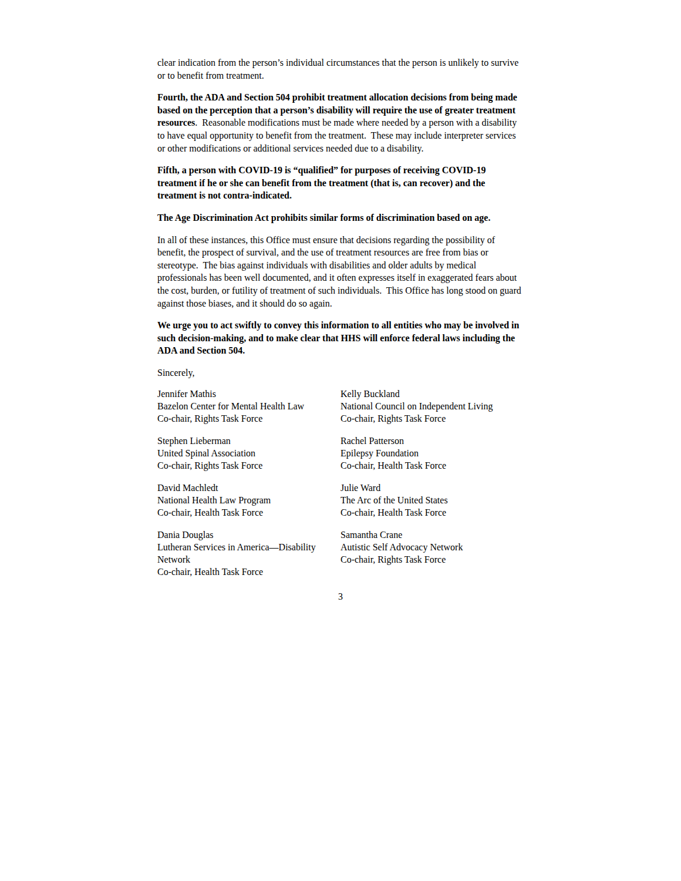clear indication from the person’s individual circumstances that the person is unlikely to survive or to benefit from treatment.
Fourth, the ADA and Section 504 prohibit treatment allocation decisions from being made based on the perception that a person’s disability will require the use of greater treatment resources. Reasonable modifications must be made where needed by a person with a disability to have equal opportunity to benefit from the treatment. These may include interpreter services or other modifications or additional services needed due to a disability.
Fifth, a person with COVID-19 is “qualified” for purposes of receiving COVID-19 treatment if he or she can benefit from the treatment (that is, can recover) and the treatment is not contra-indicated.
The Age Discrimination Act prohibits similar forms of discrimination based on age.
In all of these instances, this Office must ensure that decisions regarding the possibility of benefit, the prospect of survival, and the use of treatment resources are free from bias or stereotype. The bias against individuals with disabilities and older adults by medical professionals has been well documented, and it often expresses itself in exaggerated fears about the cost, burden, or futility of treatment of such individuals. This Office has long stood on guard against those biases, and it should do so again.
We urge you to act swiftly to convey this information to all entities who may be involved in such decision-making, and to make clear that HHS will enforce federal laws including the ADA and Section 504.
Sincerely,
| Jennifer Mathis Bazelon Center for Mental Health Law Co-chair, Rights Task Force | Kelly Buckland National Council on Independent Living Co-chair, Rights Task Force |
| Stephen Lieberman United Spinal Association Co-chair, Rights Task Force | Rachel Patterson Epilepsy Foundation Co-chair, Health Task Force |
| David Machledt National Health Law Program Co-chair, Health Task Force | Julie Ward The Arc of the United States Co-chair, Health Task Force |
| Dania Douglas Lutheran Services in America—Disability Network Co-chair, Health Task Force | Samantha Crane Autistic Self Advocacy Network Co-chair, Rights Task Force |
3